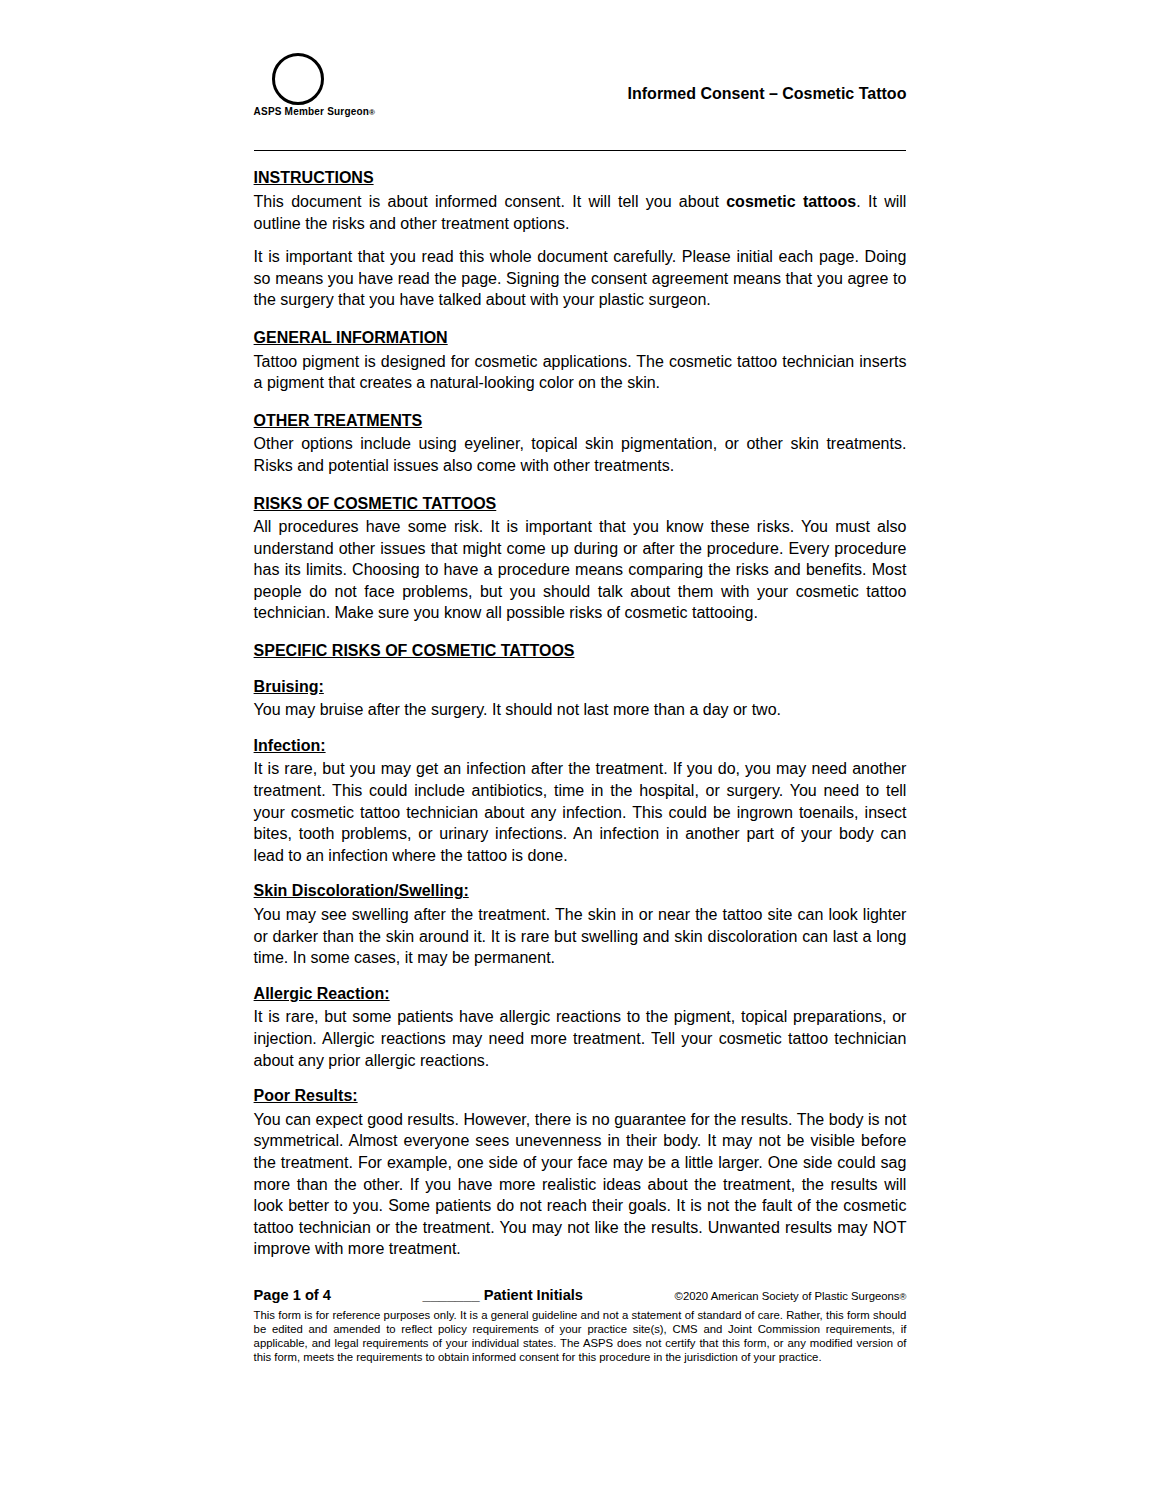ASPS Member Surgeon®
Informed Consent – Cosmetic Tattoo
INSTRUCTIONS
This document is about informed consent. It will tell you about cosmetic tattoos. It will outline the risks and other treatment options.
It is important that you read this whole document carefully. Please initial each page. Doing so means you have read the page. Signing the consent agreement means that you agree to the surgery that you have talked about with your plastic surgeon.
GENERAL INFORMATION
Tattoo pigment is designed for cosmetic applications. The cosmetic tattoo technician inserts a pigment that creates a natural-looking color on the skin.
OTHER TREATMENTS
Other options include using eyeliner, topical skin pigmentation, or other skin treatments. Risks and potential issues also come with other treatments.
RISKS OF COSMETIC TATTOOS
All procedures have some risk. It is important that you know these risks. You must also understand other issues that might come up during or after the procedure. Every procedure has its limits. Choosing to have a procedure means comparing the risks and benefits. Most people do not face problems, but you should talk about them with your cosmetic tattoo technician. Make sure you know all possible risks of cosmetic tattooing.
SPECIFIC RISKS OF COSMETIC TATTOOS
Bruising:
You may bruise after the surgery. It should not last more than a day or two.
Infection:
It is rare, but you may get an infection after the treatment. If you do, you may need another treatment. This could include antibiotics, time in the hospital, or surgery. You need to tell your cosmetic tattoo technician about any infection. This could be ingrown toenails, insect bites, tooth problems, or urinary infections. An infection in another part of your body can lead to an infection where the tattoo is done.
Skin Discoloration/Swelling:
You may see swelling after the treatment. The skin in or near the tattoo site can look lighter or darker than the skin around it. It is rare but swelling and skin discoloration can last a long time. In some cases, it may be permanent.
Allergic Reaction:
It is rare, but some patients have allergic reactions to the pigment, topical preparations, or injection. Allergic reactions may need more treatment. Tell your cosmetic tattoo technician about any prior allergic reactions.
Poor Results:
You can expect good results. However, there is no guarantee for the results. The body is not symmetrical. Almost everyone sees unevenness in their body. It may not be visible before the treatment. For example, one side of your face may be a little larger. One side could sag more than the other. If you have more realistic ideas about the treatment, the results will look better to you. Some patients do not reach their goals. It is not the fault of the cosmetic tattoo technician or the treatment. You may not like the results. Unwanted results may NOT improve with more treatment.
Page 1 of 4 _______ Patient Initials ©2020 American Society of Plastic Surgeons®
This form is for reference purposes only. It is a general guideline and not a statement of standard of care. Rather, this form should be edited and amended to reflect policy requirements of your practice site(s), CMS and Joint Commission requirements, if applicable, and legal requirements of your individual states. The ASPS does not certify that this form, or any modified version of this form, meets the requirements to obtain informed consent for this procedure in the jurisdiction of your practice.